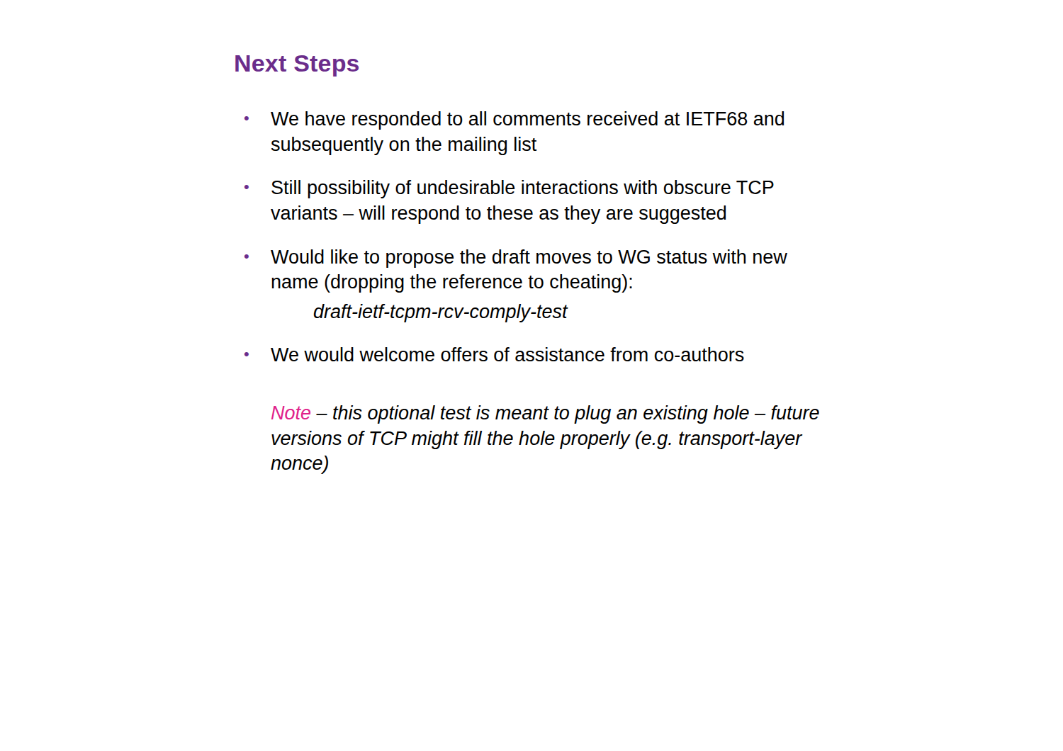Next Steps
We have responded to all comments received at IETF68 and subsequently on the mailing list
Still possibility of undesirable interactions with obscure TCP variants – will respond to these as they are suggested
Would like to propose the draft moves to WG status with new name (dropping the reference to cheating): draft-ietf-tcpm-rcv-comply-test
We would welcome offers of assistance from co-authors
Note – this optional test is meant to plug an existing hole – future versions of TCP might fill the hole properly (e.g. transport-layer nonce)